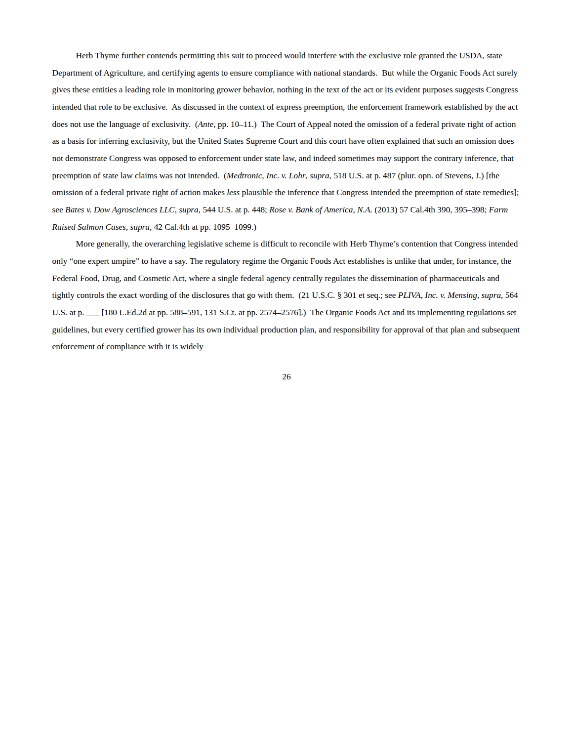Herb Thyme further contends permitting this suit to proceed would interfere with the exclusive role granted the USDA, state Department of Agriculture, and certifying agents to ensure compliance with national standards. But while the Organic Foods Act surely gives these entities a leading role in monitoring grower behavior, nothing in the text of the act or its evident purposes suggests Congress intended that role to be exclusive. As discussed in the context of express preemption, the enforcement framework established by the act does not use the language of exclusivity. (Ante, pp. 10–11.) The Court of Appeal noted the omission of a federal private right of action as a basis for inferring exclusivity, but the United States Supreme Court and this court have often explained that such an omission does not demonstrate Congress was opposed to enforcement under state law, and indeed sometimes may support the contrary inference, that preemption of state law claims was not intended. (Medtronic, Inc. v. Lohr, supra, 518 U.S. at p. 487 (plur. opn. of Stevens, J.) [the omission of a federal private right of action makes less plausible the inference that Congress intended the preemption of state remedies]; see Bates v. Dow Agrosciences LLC, supra, 544 U.S. at p. 448; Rose v. Bank of America, N.A. (2013) 57 Cal.4th 390, 395–398; Farm Raised Salmon Cases, supra, 42 Cal.4th at pp. 1095–1099.)
More generally, the overarching legislative scheme is difficult to reconcile with Herb Thyme’s contention that Congress intended only “one expert umpire” to have a say. The regulatory regime the Organic Foods Act establishes is unlike that under, for instance, the Federal Food, Drug, and Cosmetic Act, where a single federal agency centrally regulates the dissemination of pharmaceuticals and tightly controls the exact wording of the disclosures that go with them. (21 U.S.C. § 301 et seq.; see PLIVA, Inc. v. Mensing, supra, 564 U.S. at p. ___ [180 L.Ed.2d at pp. 588–591, 131 S.Ct. at pp. 2574–2576].) The Organic Foods Act and its implementing regulations set guidelines, but every certified grower has its own individual production plan, and responsibility for approval of that plan and subsequent enforcement of compliance with it is widely
26